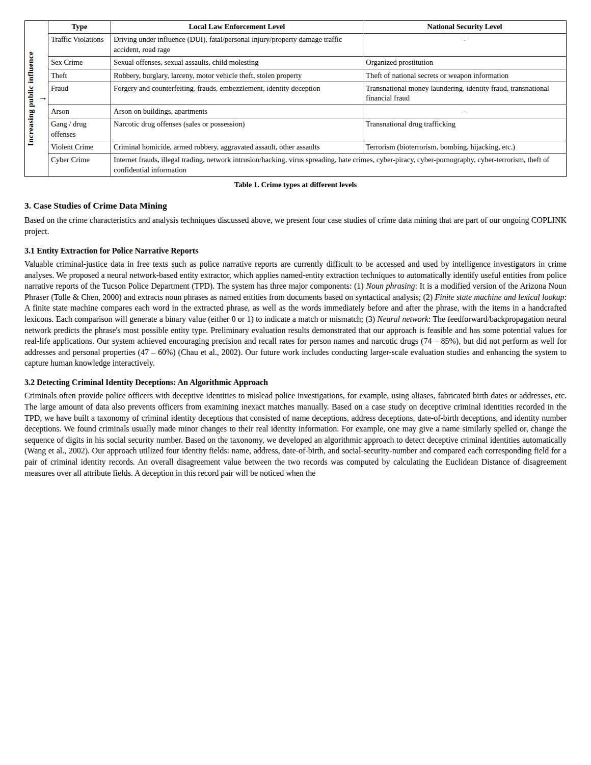Increasing public influence ↓
| Type | Local Law Enforcement Level | National Security Level |
| --- | --- | --- |
| Traffic Violations | Driving under influence (DUI), fatal/personal injury/property damage traffic accident, road rage | - |
| Sex Crime | Sexual offenses, sexual assaults, child molesting | Organized prostitution |
| Theft | Robbery, burglary, larceny, motor vehicle theft, stolen property | Theft of national secrets or weapon information |
| Fraud | Forgery and counterfeiting, frauds, embezzlement, identity deception | Transnational money laundering, identity fraud, transnational financial fraud |
| Arson | Arson on buildings, apartments | - |
| Gang / drug offenses | Narcotic drug offenses (sales or possession) | Transnational drug trafficking |
| Violent Crime | Criminal homicide, armed robbery, aggravated assault, other assaults | Terrorism (bioterrorism, bombing, hijacking, etc.) |
| Cyber Crime | Internet frauds, illegal trading, network intrusion/hacking, virus spreading, hate crimes, cyber-piracy, cyber-pornography, cyber-terrorism, theft of confidential information |
Table 1. Crime types at different levels
3. Case Studies of Crime Data Mining
Based on the crime characteristics and analysis techniques discussed above, we present four case studies of crime data mining that are part of our ongoing COPLINK project.
3.1 Entity Extraction for Police Narrative Reports
Valuable criminal-justice data in free texts such as police narrative reports are currently difficult to be accessed and used by intelligence investigators in crime analyses. We proposed a neural network-based entity extractor, which applies named-entity extraction techniques to automatically identify useful entities from police narrative reports of the Tucson Police Department (TPD). The system has three major components: (1) Noun phrasing: It is a modified version of the Arizona Noun Phraser (Tolle & Chen, 2000) and extracts noun phrases as named entities from documents based on syntactical analysis; (2) Finite state machine and lexical lookup: A finite state machine compares each word in the extracted phrase, as well as the words immediately before and after the phrase, with the items in a handcrafted lexicons. Each comparison will generate a binary value (either 0 or 1) to indicate a match or mismatch; (3) Neural network: The feedforward/backpropagation neural network predicts the phrase's most possible entity type. Preliminary evaluation results demonstrated that our approach is feasible and has some potential values for real-life applications. Our system achieved encouraging precision and recall rates for person names and narcotic drugs (74 – 85%), but did not perform as well for addresses and personal properties (47 – 60%) (Chau et al., 2002). Our future work includes conducting larger-scale evaluation studies and enhancing the system to capture human knowledge interactively.
3.2 Detecting Criminal Identity Deceptions: An Algorithmic Approach
Criminals often provide police officers with deceptive identities to mislead police investigations, for example, using aliases, fabricated birth dates or addresses, etc. The large amount of data also prevents officers from examining inexact matches manually. Based on a case study on deceptive criminal identities recorded in the TPD, we have built a taxonomy of criminal identity deceptions that consisted of name deceptions, address deceptions, date-of-birth deceptions, and identity number deceptions. We found criminals usually made minor changes to their real identity information. For example, one may give a name similarly spelled or, change the sequence of digits in his social security number. Based on the taxonomy, we developed an algorithmic approach to detect deceptive criminal identities automatically (Wang et al., 2002). Our approach utilized four identity fields: name, address, date-of-birth, and social-security-number and compared each corresponding field for a pair of criminal identity records. An overall disagreement value between the two records was computed by calculating the Euclidean Distance of disagreement measures over all attribute fields. A deception in this record pair will be noticed when the